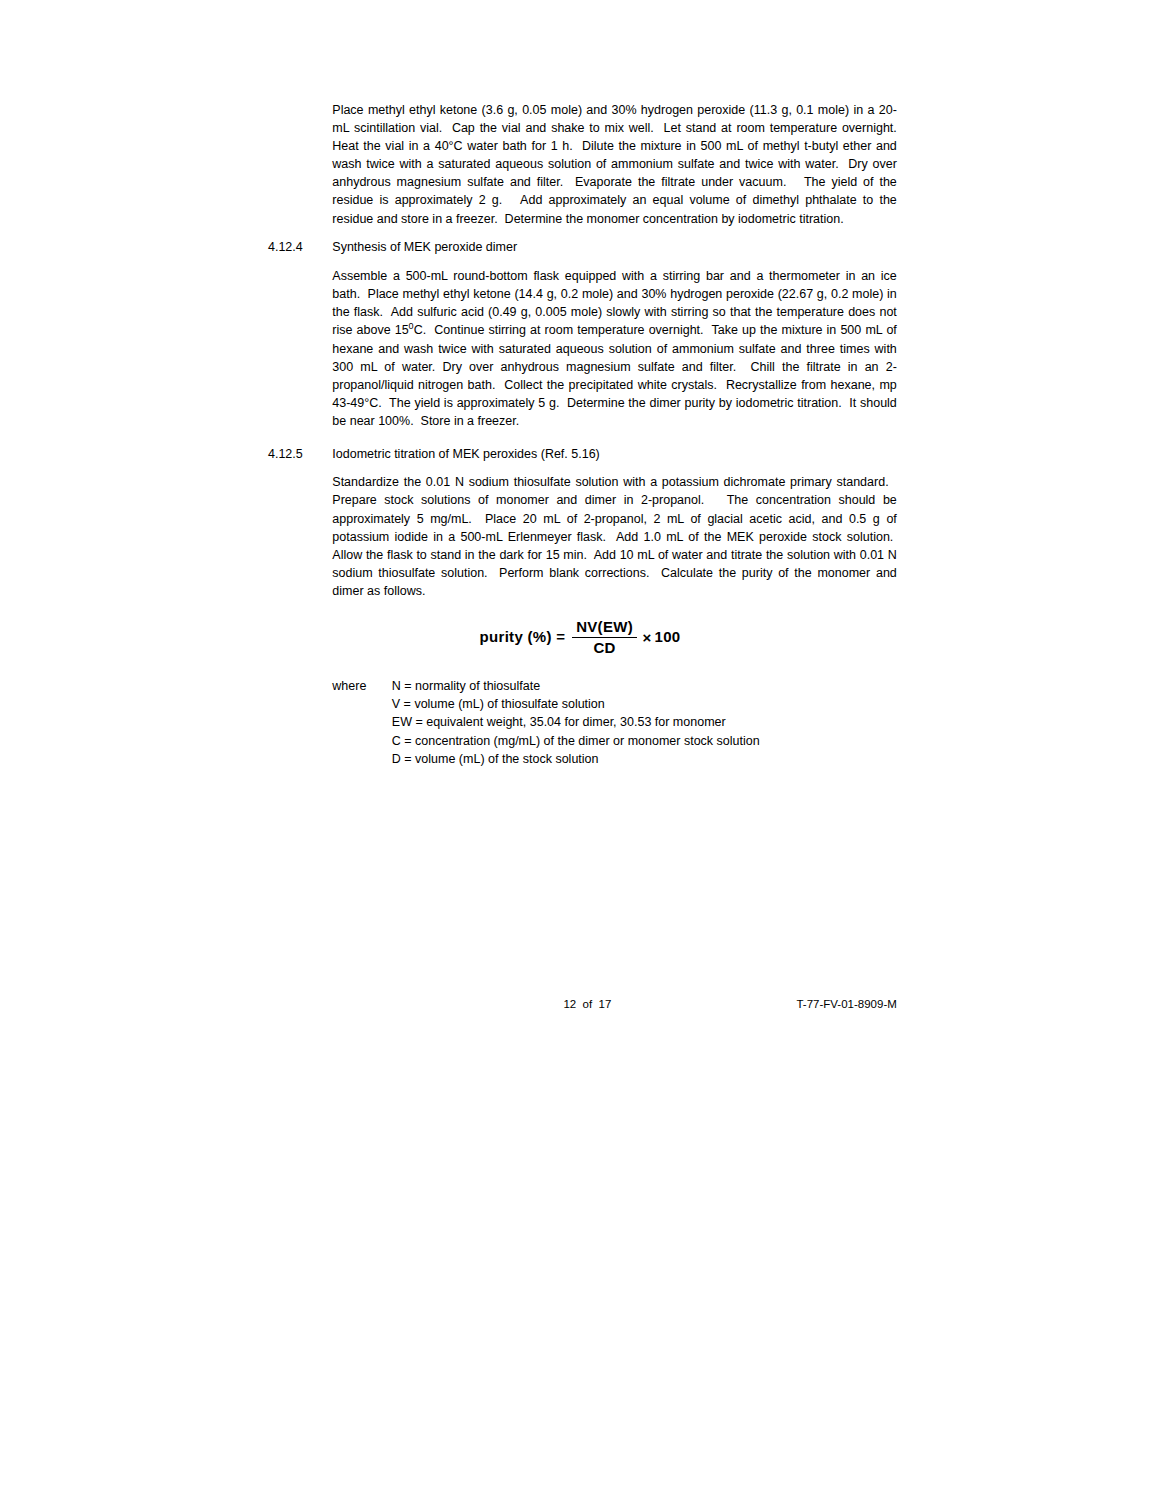Place methyl ethyl ketone (3.6 g, 0.05 mole) and 30% hydrogen peroxide (11.3 g, 0.1 mole) in a 20-mL scintillation vial. Cap the vial and shake to mix well. Let stand at room temperature overnight. Heat the vial in a 40°C water bath for 1 h. Dilute the mixture in 500 mL of methyl t-butyl ether and wash twice with a saturated aqueous solution of ammonium sulfate and twice with water. Dry over anhydrous magnesium sulfate and filter. Evaporate the filtrate under vacuum. The yield of the residue is approximately 2 g. Add approximately an equal volume of dimethyl phthalate to the residue and store in a freezer. Determine the monomer concentration by iodometric titration.
4.12.4
Synthesis of MEK peroxide dimer
Assemble a 500-mL round-bottom flask equipped with a stirring bar and a thermometer in an ice bath. Place methyl ethyl ketone (14.4 g, 0.2 mole) and 30% hydrogen peroxide (22.67 g, 0.2 mole) in the flask. Add sulfuric acid (0.49 g, 0.005 mole) slowly with stirring so that the temperature does not rise above 150C. Continue stirring at room temperature overnight. Take up the mixture in 500 mL of hexane and wash twice with saturated aqueous solution of ammonium sulfate and three times with 300 mL of water. Dry over anhydrous magnesium sulfate and filter. Chill the filtrate in an 2-propanol/liquid nitrogen bath. Collect the precipitated white crystals. Recrystallize from hexane, mp 43-49°C. The yield is approximately 5 g. Determine the dimer purity by iodometric titration. It should be near 100%. Store in a freezer.
4.12.5
Iodometric titration of MEK peroxides (Ref. 5.16)
Standardize the 0.01 N sodium thiosulfate solution with a potassium dichromate primary standard. Prepare stock solutions of monomer and dimer in 2-propanol. The concentration should be approximately 5 mg/mL. Place 20 mL of 2-propanol, 2 mL of glacial acetic acid, and 0.5 g of potassium iodide in a 500-mL Erlenmeyer flask. Add 1.0 mL of the MEK peroxide stock solution. Allow the flask to stand in the dark for 15 min. Add 10 mL of water and titrate the solution with 0.01 N sodium thiosulfate solution. Perform blank corrections. Calculate the purity of the monomer and dimer as follows.
purity (%) = NV(EW) CD×100
where
N = normality of thiosulfate
V = volume (mL) of thiosulfate solution
EW = equivalent weight, 35.04 for dimer, 30.53 for monomer
C = concentration (mg/mL) of the dimer or monomer stock solution
D = volume (mL) of the stock solution
12 of 17
T-77-FV-01-8909-M